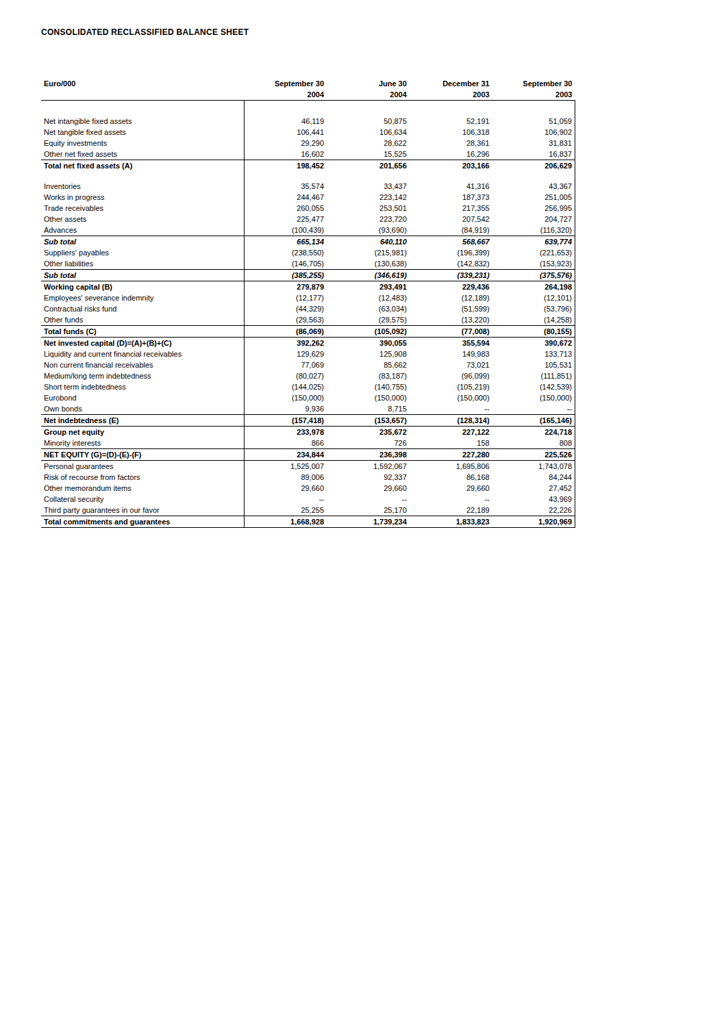CONSOLIDATED RECLASSIFIED BALANCE SHEET
| Euro/000 | September 30 | June 30 | December 31 | September 30 |
| --- | --- | --- | --- | --- |
| | 2004 | 2004 | 2003 | 2003 |
| Net intangible fixed assets | 46,119 | 50,875 | 52,191 | 51,059 |
| Net tangible fixed assets | 106,441 | 106,634 | 106,318 | 106,902 |
| Equity investments | 29,290 | 28,622 | 28,361 | 31,831 |
| Other net fixed assets | 16,602 | 15,525 | 16,296 | 16,837 |
| Total net fixed assets (A) | 198,452 | 201,656 | 203,166 | 206,629 |
| Inventories | 35,574 | 33,437 | 41,316 | 43,367 |
| Works in progress | 244,467 | 223,142 | 187,373 | 251,005 |
| Trade receivables | 260,055 | 253,501 | 217,355 | 256,995 |
| Other assets | 225,477 | 223,720 | 207,542 | 204,727 |
| Advances | (100,439) | (93,690) | (84,919) | (116,320) |
| Sub total | 665,134 | 640,110 | 568,667 | 639,774 |
| Suppliers' payables | (238,550) | (215,981) | (196,399) | (221,653) |
| Other liabilities | (146,705) | (130,638) | (142,832) | (153,923) |
| Sub total | (385,255) | (346,619) | (339,231) | (375,576) |
| Working capital (B) | 279,879 | 293,491 | 229,436 | 264,198 |
| Employees' severance indemnity | (12,177) | (12,483) | (12,189) | (12,101) |
| Contractual risks fund | (44,329) | (63,034) | (51,599) | (53,796) |
| Other funds | (29,563) | (29,575) | (13,220) | (14,258) |
| Total funds (C) | (86,069) | (105,092) | (77,008) | (80,155) |
| Net invested capital (D)=(A)+(B)+(C) | 392,262 | 390,055 | 355,594 | 390,672 |
| Liquidity and current financial receivables | 129,629 | 125,908 | 149,983 | 133,713 |
| Non current financial receivables | 77,069 | 85,662 | 73,021 | 105,531 |
| Medium/long term indebtedness | (80,027) | (83,187) | (96,099) | (111,851) |
| Short term indebtedness | (144,025) | (140,755) | (105,219) | (142,539) |
| Eurobond | (150,000) | (150,000) | (150,000) | (150,000) |
| Own bonds | 9,936 | 8,715 | -- | -- |
| Net indebtedness (E) | (157,418) | (153,657) | (128,314) | (165,146) |
| Group net equity | 233,978 | 235,672 | 227,122 | 224,718 |
| Minority interests | 866 | 726 | 158 | 808 |
| NET EQUITY (G)=(D)-(E)-(F) | 234,844 | 236,398 | 227,280 | 225,526 |
| Personal guarantees | 1,525,007 | 1,592,067 | 1,695,806 | 1,743,078 |
| Risk of recourse from factors | 89,006 | 92,337 | 86,168 | 84,244 |
| Other memorandum items | 29,660 | 29,660 | 29,660 | 27,452 |
| Collateral security | -- | -- | -- | 43,969 |
| Third party guarantees in our favor | 25,255 | 25,170 | 22,189 | 22,226 |
| Total commitments and guarantees | 1,668,928 | 1,739,234 | 1,833,823 | 1,920,969 |